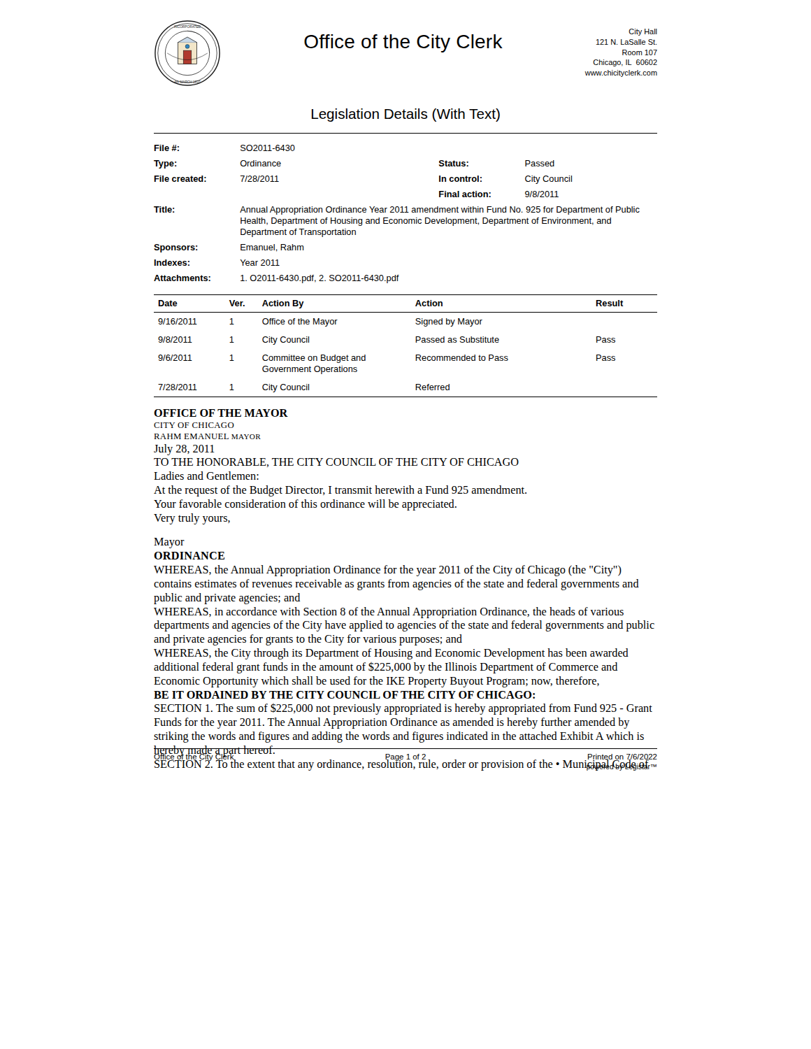INCORPORATED 4th MARCH 1837
Office of the City Clerk
City Hall
121 N. LaSalle St.
Room 107
Chicago, IL 60602
www.chicityclerk.com
Legislation Details (With Text)
| File #: | SO2011-6430 | | |
| Type: | Ordinance | Status: | Passed |
| File created: | 7/28/2011 | In control: | City Council |
| | | Final action: | 9/8/2011 |
| Title: | Annual Appropriation Ordinance Year 2011 amendment within Fund No. 925 for Department of Public Health, Department of Housing and Economic Development, Department of Environment, and Department of Transportation |
| Sponsors: | Emanuel, Rahm |
| Indexes: | Year 2011 |
| Attachments: | 1. O2011-6430.pdf, 2. SO2011-6430.pdf |
| Date | Ver. | Action By | Action | Result |
| --- | --- | --- | --- | --- |
| 9/16/2011 | 1 | Office of the Mayor | Signed by Mayor | |
| 9/8/2011 | 1 | City Council | Passed as Substitute | Pass |
| 9/6/2011 | 1 | Committee on Budget and Government Operations | Recommended to Pass | Pass |
| 7/28/2011 | 1 | City Council | Referred | |
OFFICE OF THE MAYOR
CITY OF CHICAGO
RAHM EMANUEL MAYOR
July 28, 2011
TO THE HONORABLE, THE CITY COUNCIL OF THE CITY OF CHICAGO
Ladies and Gentlemen:
At the request of the Budget Director, I transmit herewith a Fund 925 amendment.
Your favorable consideration of this ordinance will be appreciated.
Very truly yours,
Mayor
ORDINANCE
WHEREAS, the Annual Appropriation Ordinance for the year 2011 of the City of Chicago (the "City") contains estimates of revenues receivable as grants from agencies of the state and federal governments and public and private agencies; and
WHEREAS, in accordance with Section 8 of the Annual Appropriation Ordinance, the heads of various departments and agencies of the City have applied to agencies of the state and federal governments and public and private agencies for grants to the City for various purposes; and
WHEREAS, the City through its Department of Housing and Economic Development has been awarded additional federal grant funds in the amount of $225,000 by the Illinois Department of Commerce and Economic Opportunity which shall be used for the IKE Property Buyout Program; now, therefore,
BE IT ORDAINED BY THE CITY COUNCIL OF THE CITY OF CHICAGO:
SECTION 1. The sum of $225,000 not previously appropriated is hereby appropriated from Fund 925 - Grant Funds for the year 2011. The Annual Appropriation Ordinance as amended is hereby further amended by striking the words and figures and adding the words and figures indicated in the attached Exhibit A which is hereby made a part hereof.
SECTION 2. To the extent that any ordinance, resolution, rule, order or provision of the • Municipal Code of
Office of the City Clerk
Page 1 of 2
Printed on 7/6/2022
powered by Legistar™